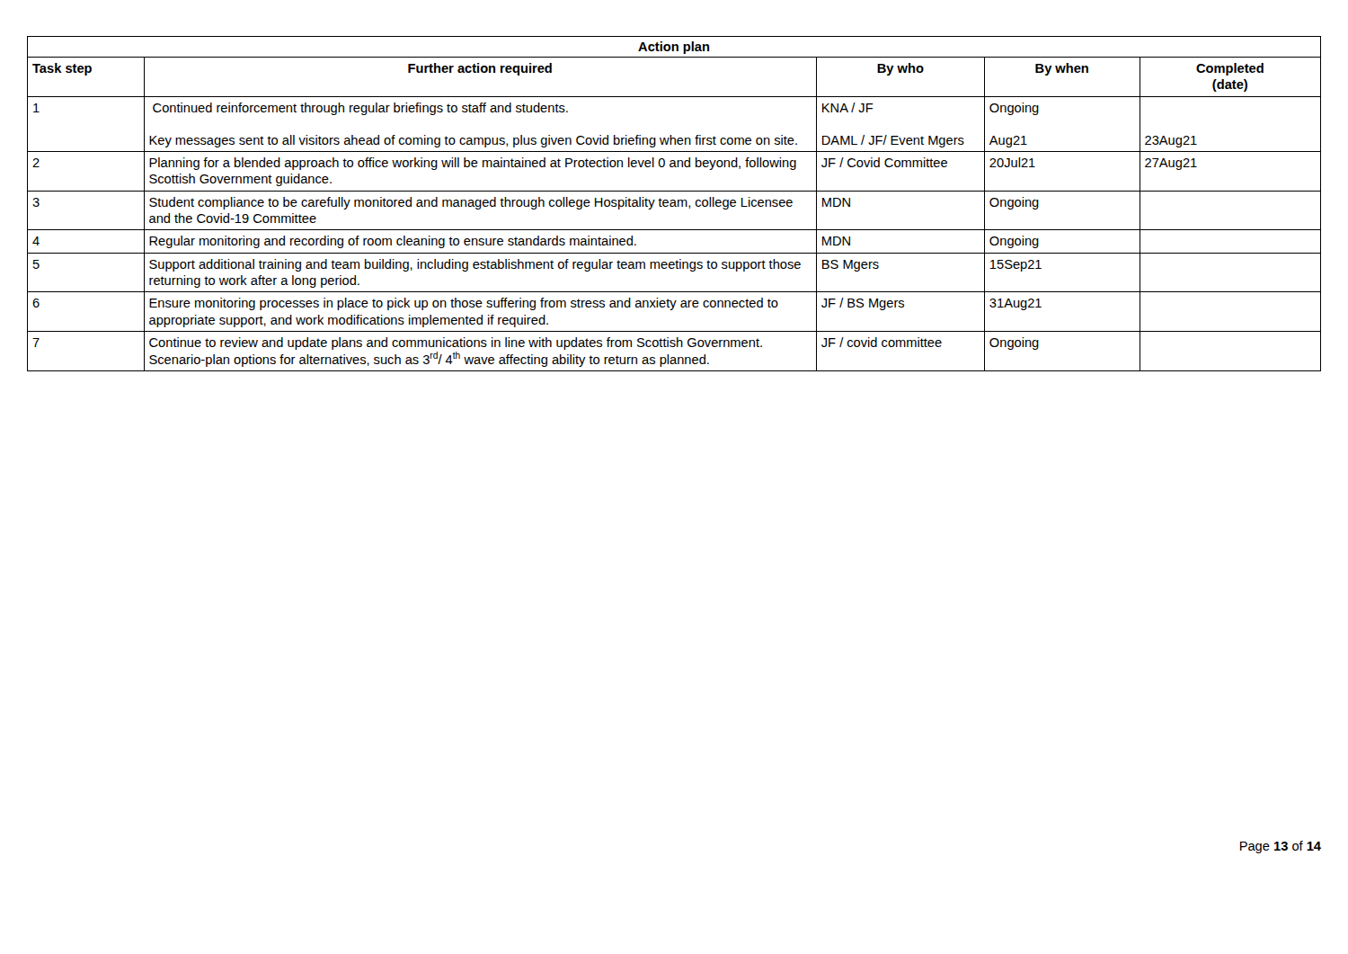Action plan
| Task step | Further action required | By who | By when | Completed (date) |
| --- | --- | --- | --- | --- |
| 1 | Continued reinforcement through regular briefings to staff and students. Key messages sent to all visitors ahead of coming to campus, plus given Covid briefing when first come on site. | KNA / JF DAML / JF/ Event Mgers | Ongoing Aug21 | 23Aug21 |
| 2 | Planning for a blended approach to office working will be maintained at Protection level 0 and beyond, following Scottish Government guidance. | JF / Covid Committee | 20Jul21 | 27Aug21 |
| 3 | Student compliance to be carefully monitored and managed through college Hospitality team, college Licensee and the Covid-19 Committee | MDN | Ongoing | |
| 4 | Regular monitoring and recording of room cleaning to ensure standards maintained. | MDN | Ongoing | |
| 5 | Support additional training and team building, including establishment of regular team meetings to support those returning to work after a long period. | BS Mgers | 15Sep21 | |
| 6 | Ensure monitoring processes in place to pick up on those suffering from stress and anxiety are connected to appropriate support, and work modifications implemented if required. | JF / BS Mgers | 31Aug21 | |
| 7 | Continue to review and update plans and communications in line with updates from Scottish Government. Scenario-plan options for alternatives, such as 3 rd / 4 th wave affecting ability to return as planned. | JF / covid committee | Ongoing | |
Page 13 of 14